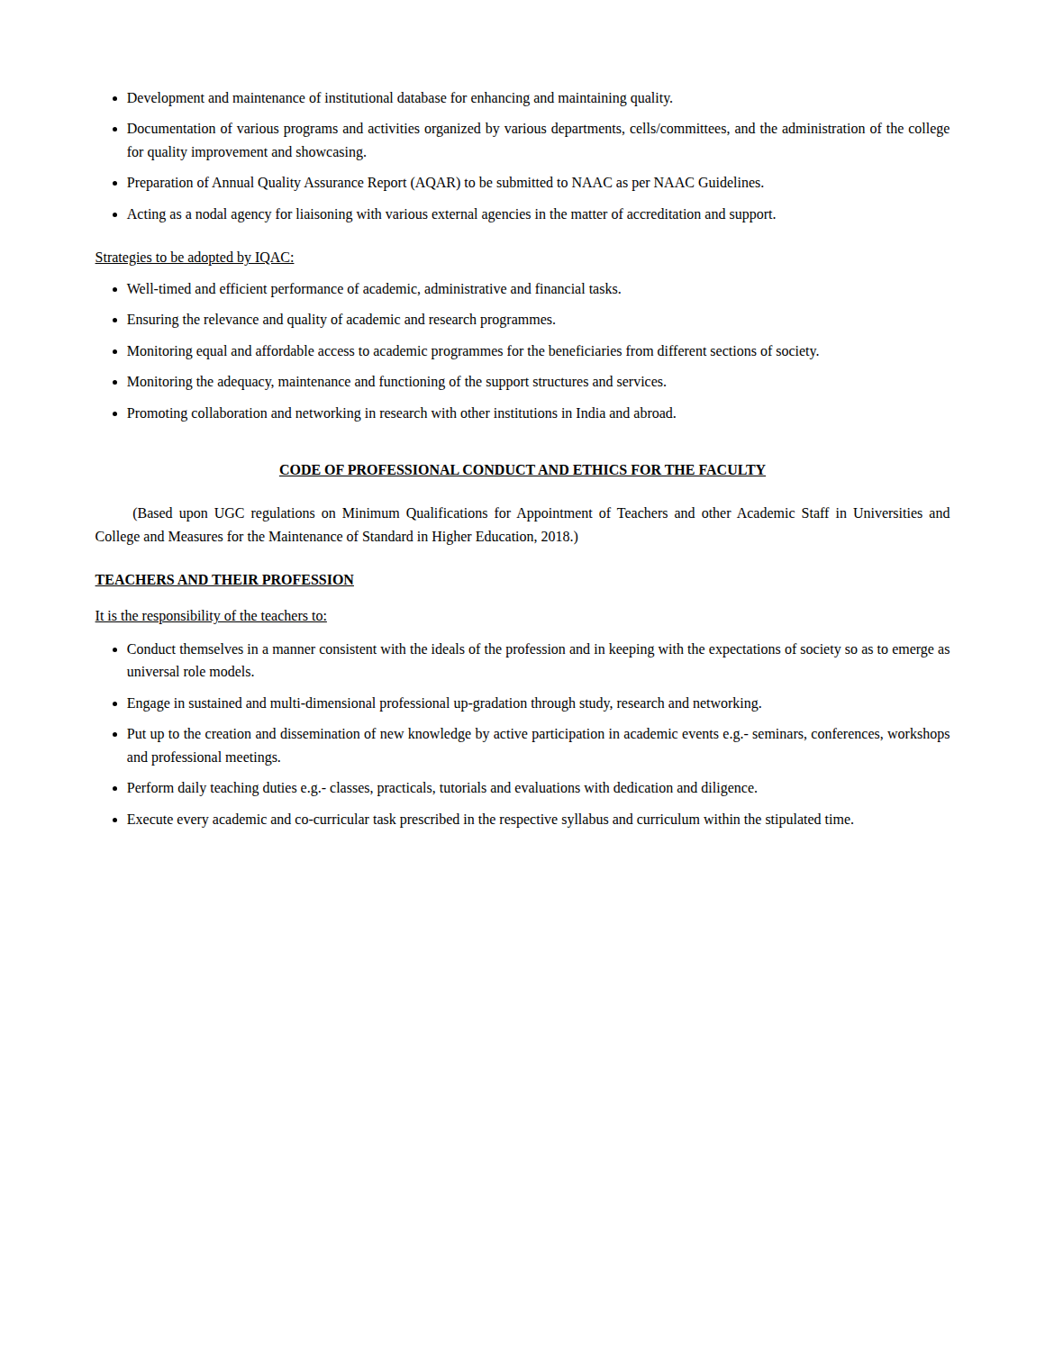Development and maintenance of institutional database for enhancing and maintaining quality.
Documentation of various programs and activities organized by various departments, cells/committees, and the administration of the college for quality improvement and showcasing.
Preparation of Annual Quality Assurance Report (AQAR) to be submitted to NAAC as per NAAC Guidelines.
Acting as a nodal agency for liaisoning with various external agencies in the matter of accreditation and support.
Strategies to be adopted by IQAC:
Well-timed and efficient performance of academic, administrative and financial tasks.
Ensuring the relevance and quality of academic and research programmes.
Monitoring equal and affordable access to academic programmes for the beneficiaries from different sections of society.
Monitoring the adequacy, maintenance and functioning of the support structures and services.
Promoting collaboration and networking in research with other institutions in India and abroad.
CODE OF PROFESSIONAL CONDUCT AND ETHICS FOR THE FACULTY
(Based upon UGC regulations on Minimum Qualifications for Appointment of Teachers and other Academic Staff in Universities and College and Measures for the Maintenance of Standard in Higher Education, 2018.)
TEACHERS AND THEIR PROFESSION
It is the responsibility of the teachers to:
Conduct themselves in a manner consistent with the ideals of the profession and in keeping with the expectations of society so as to emerge as universal role models.
Engage in sustained and multi-dimensional professional up-gradation through study, research and networking.
Put up to the creation and dissemination of new knowledge by active participation in academic events e.g.- seminars, conferences, workshops and professional meetings.
Perform daily teaching duties e.g.- classes, practicals, tutorials and evaluations with dedication and diligence.
Execute every academic and co-curricular task prescribed in the respective syllabus and curriculum within the stipulated time.